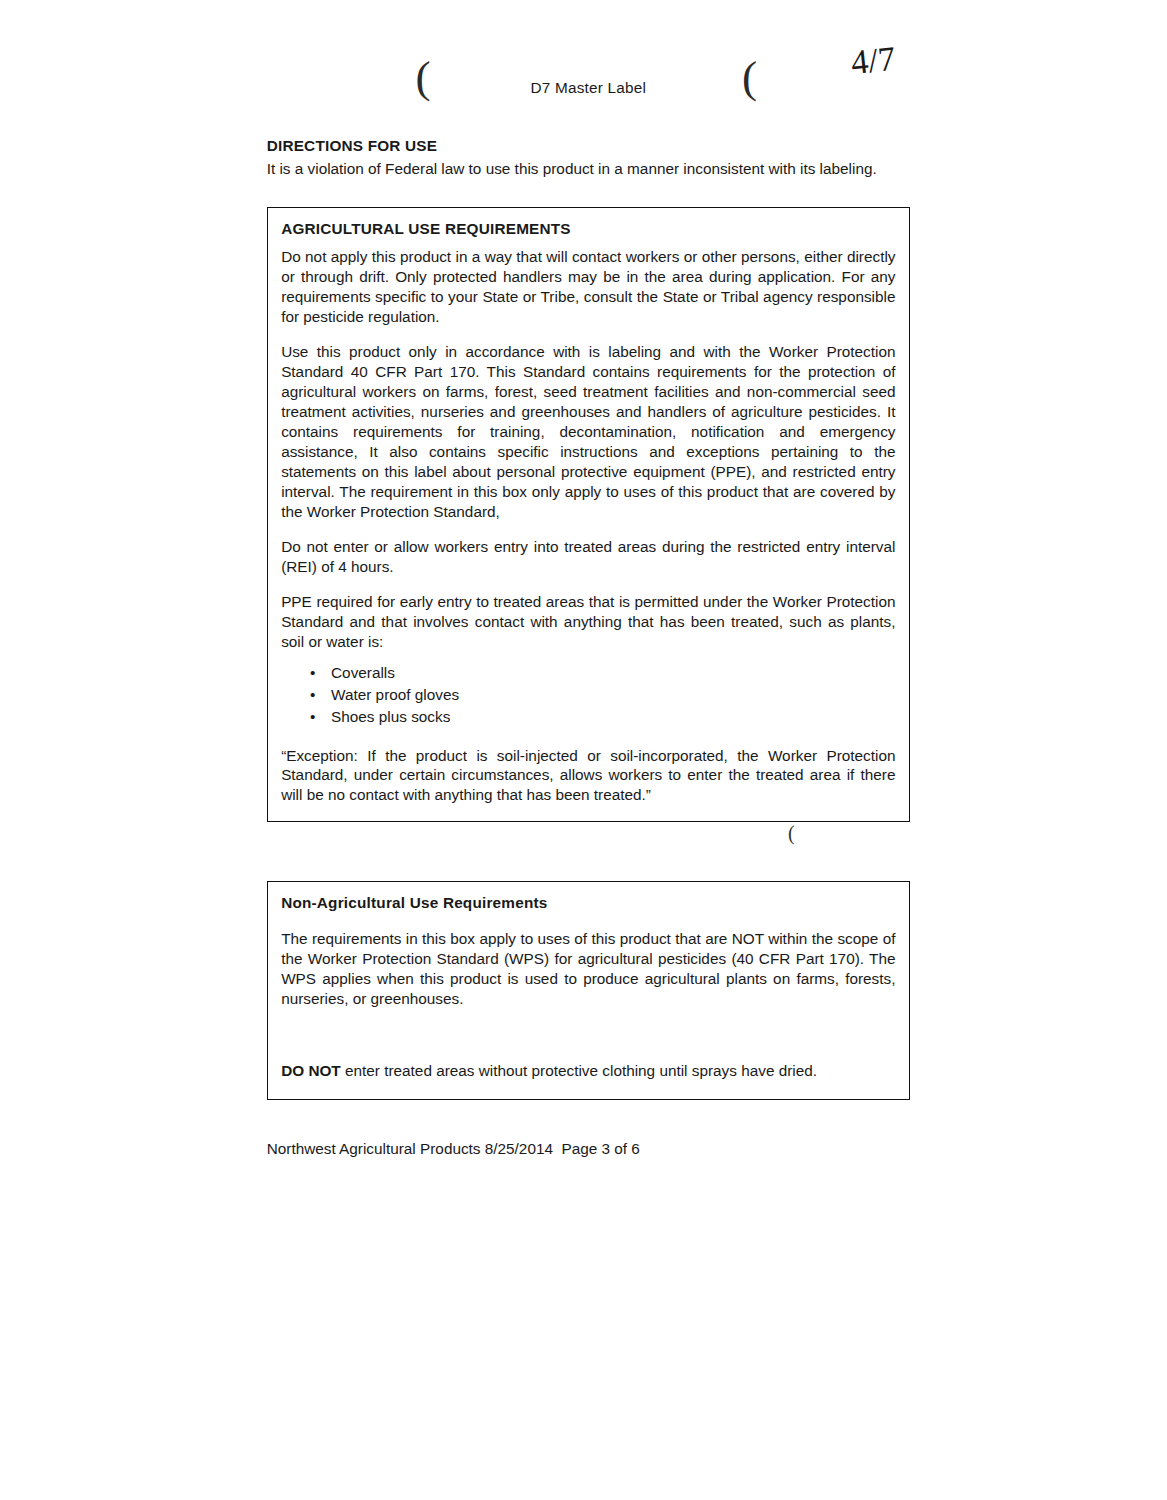( ( 4/7
D7 Master Label
DIRECTIONS FOR USE
It is a violation of Federal law to use this product in a manner inconsistent with its labeling.
AGRICULTURAL USE REQUIREMENTS
Do not apply this product in a way that will contact workers or other persons, either directly or through drift. Only protected handlers may be in the area during application. For any requirements specific to your State or Tribe, consult the State or Tribal agency responsible for pesticide regulation.
Use this product only in accordance with is labeling and with the Worker Protection Standard 40 CFR Part 170. This Standard contains requirements for the protection of agricultural workers on farms, forest, seed treatment facilities and non-commercial seed treatment activities, nurseries and greenhouses and handlers of agriculture pesticides. It contains requirements for training, decontamination, notification and emergency assistance, It also contains specific instructions and exceptions pertaining to the statements on this label about personal protective equipment (PPE), and restricted entry interval. The requirement in this box only apply to uses of this product that are covered by the Worker Protection Standard,
Do not enter or allow workers entry into treated areas during the restricted entry interval (REI) of 4 hours.
PPE required for early entry to treated areas that is permitted under the Worker Protection Standard and that involves contact with anything that has been treated, such as plants, soil or water is:
Coveralls
Water proof gloves
Shoes plus socks
“Exception: If the product is soil-injected or soil-incorporated, the Worker Protection Standard, under certain circumstances, allows workers to enter the treated area if there will be no contact with anything that has been treated.”
(
Non-Agricultural Use Requirements
The requirements in this box apply to uses of this product that are NOT within the scope of the Worker Protection Standard (WPS) for agricultural pesticides (40 CFR Part 170). The WPS applies when this product is used to produce agricultural plants on farms, forests, nurseries, or greenhouses.
DO NOT enter treated areas without protective clothing until sprays have dried.
Northwest Agricultural Products 8/25/2014 Page 3 of 6